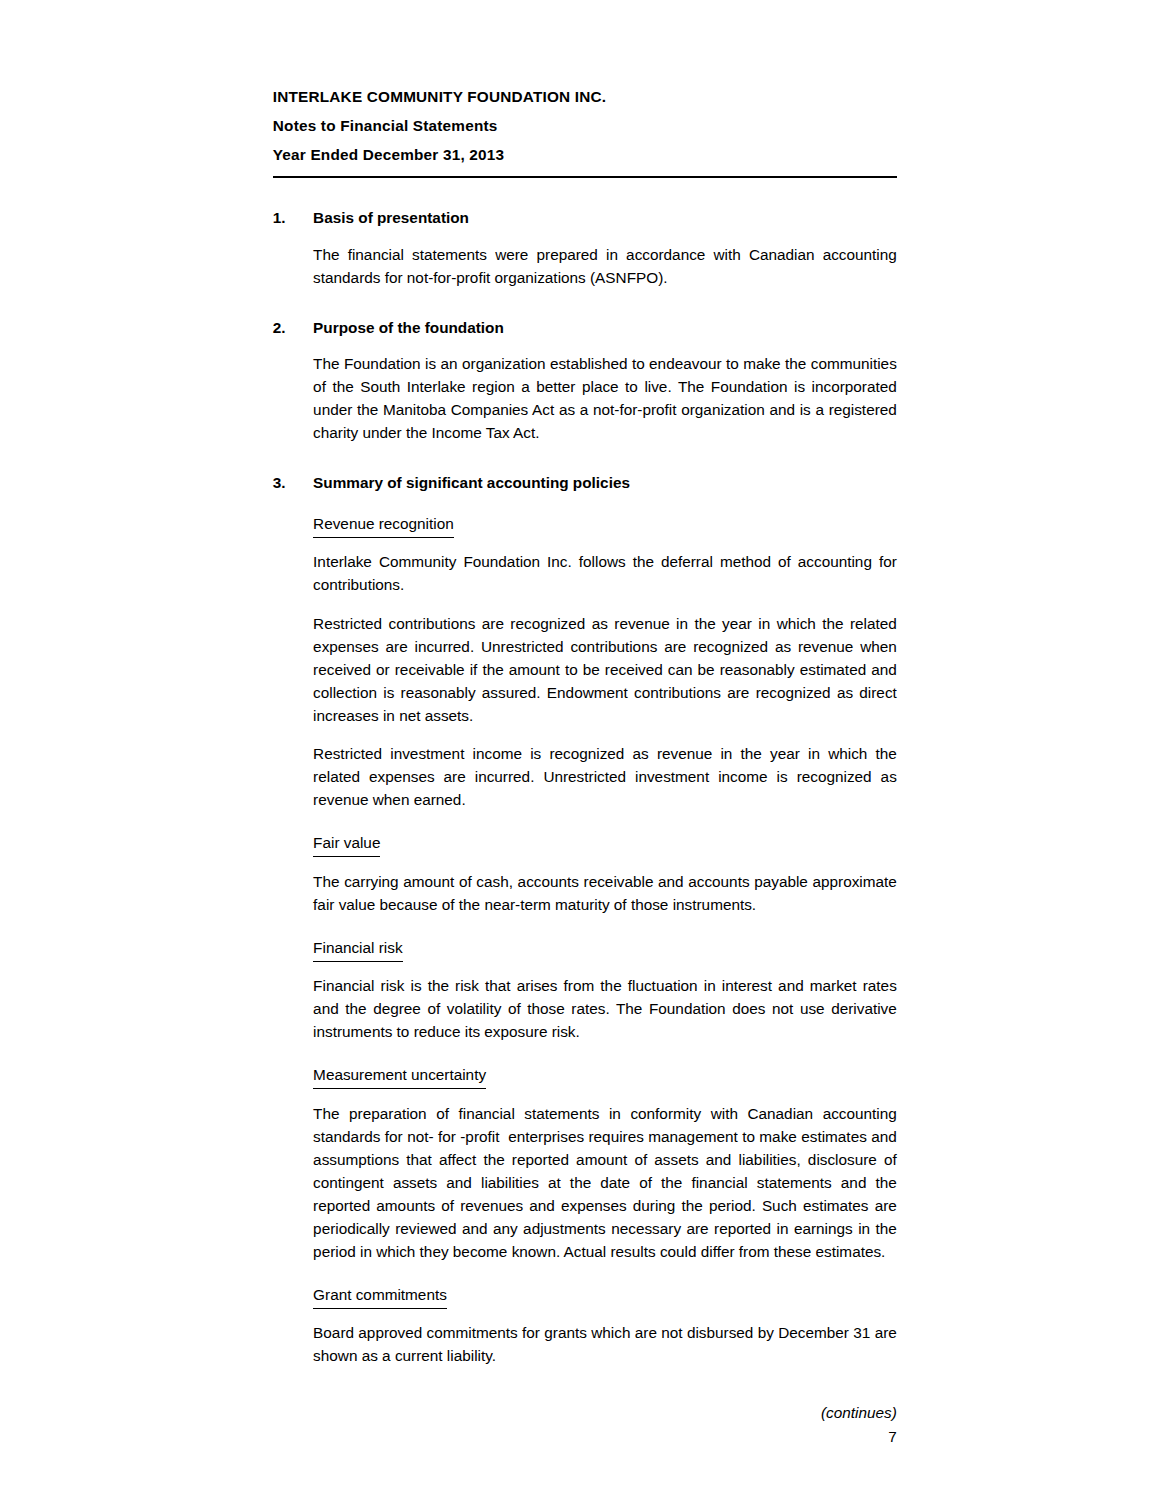INTERLAKE COMMUNITY FOUNDATION INC.
Notes to Financial Statements
Year Ended December 31, 2013
1. Basis of presentation
The financial statements were prepared in accordance with Canadian accounting standards for not-for-profit organizations (ASNFPO).
2. Purpose of the foundation
The Foundation is an organization established to endeavour to make the communities of the South Interlake region a better place to live. The Foundation is incorporated under the Manitoba Companies Act as a not-for-profit organization and is a registered charity under the Income Tax Act.
3. Summary of significant accounting policies
Revenue recognition
Interlake Community Foundation Inc. follows the deferral method of accounting for contributions.
Restricted contributions are recognized as revenue in the year in which the related expenses are incurred. Unrestricted contributions are recognized as revenue when received or receivable if the amount to be received can be reasonably estimated and collection is reasonably assured. Endowment contributions are recognized as direct increases in net assets.
Restricted investment income is recognized as revenue in the year in which the related expenses are incurred. Unrestricted investment income is recognized as revenue when earned.
Fair value
The carrying amount of cash, accounts receivable and accounts payable approximate fair value because of the near-term maturity of those instruments.
Financial risk
Financial risk is the risk that arises from the fluctuation in interest and market rates and the degree of volatility of those rates. The Foundation does not use derivative instruments to reduce its exposure risk.
Measurement uncertainty
The preparation of financial statements in conformity with Canadian accounting standards for not- for -profit enterprises requires management to make estimates and assumptions that affect the reported amount of assets and liabilities, disclosure of contingent assets and liabilities at the date of the financial statements and the reported amounts of revenues and expenses during the period. Such estimates are periodically reviewed and any adjustments necessary are reported in earnings in the period in which they become known. Actual results could differ from these estimates.
Grant commitments
Board approved commitments for grants which are not disbursed by December 31 are shown as a current liability.
(continues)
7